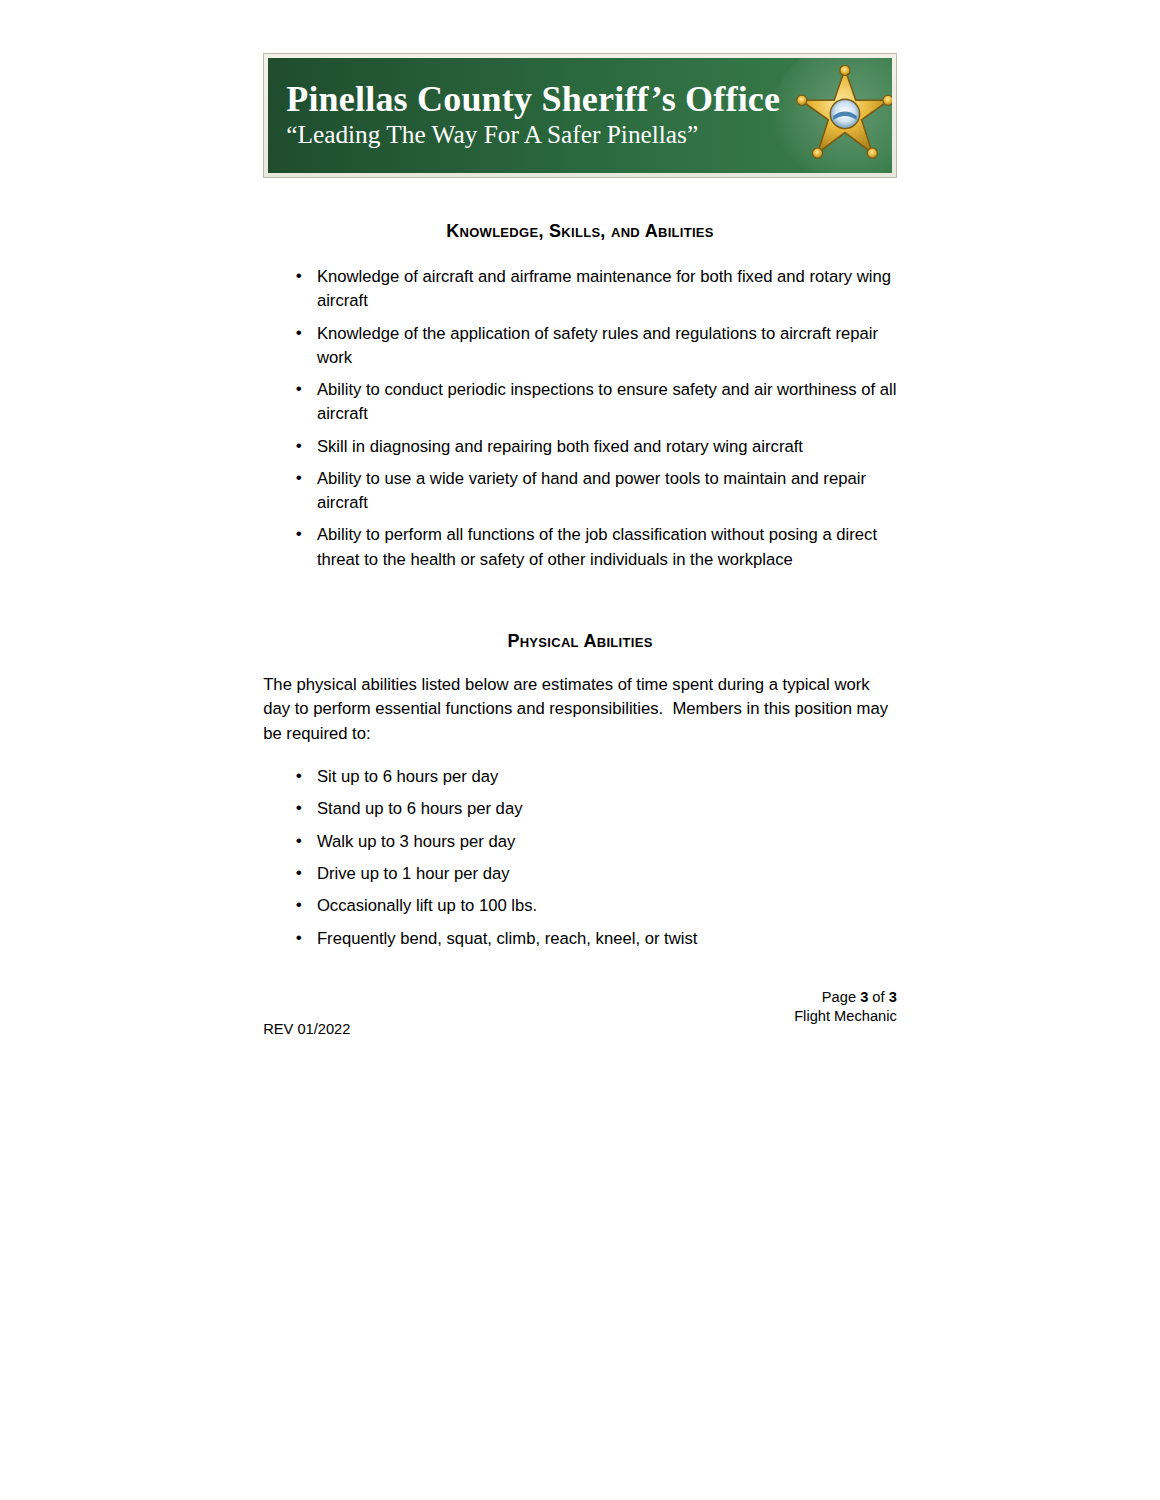Pinellas County Sheriff’s Office
“Leading The Way For A Safer Pinellas”
Knowledge, Skills, and Abilities
Knowledge of aircraft and airframe maintenance for both fixed and rotary wing aircraft
Knowledge of the application of safety rules and regulations to aircraft repair work
Ability to conduct periodic inspections to ensure safety and air worthiness of all aircraft
Skill in diagnosing and repairing both fixed and rotary wing aircraft
Ability to use a wide variety of hand and power tools to maintain and repair aircraft
Ability to perform all functions of the job classification without posing a direct threat to the health or safety of other individuals in the workplace
Physical Abilities
The physical abilities listed below are estimates of time spent during a typical work day to perform essential functions and responsibilities. Members in this position may be required to:
Sit up to 6 hours per day
Stand up to 6 hours per day
Walk up to 3 hours per day
Drive up to 1 hour per day
Occasionally lift up to 100 lbs.
Frequently bend, squat, climb, reach, kneel, or twist
Page 3 of 3
Flight Mechanic
REV 01/2022